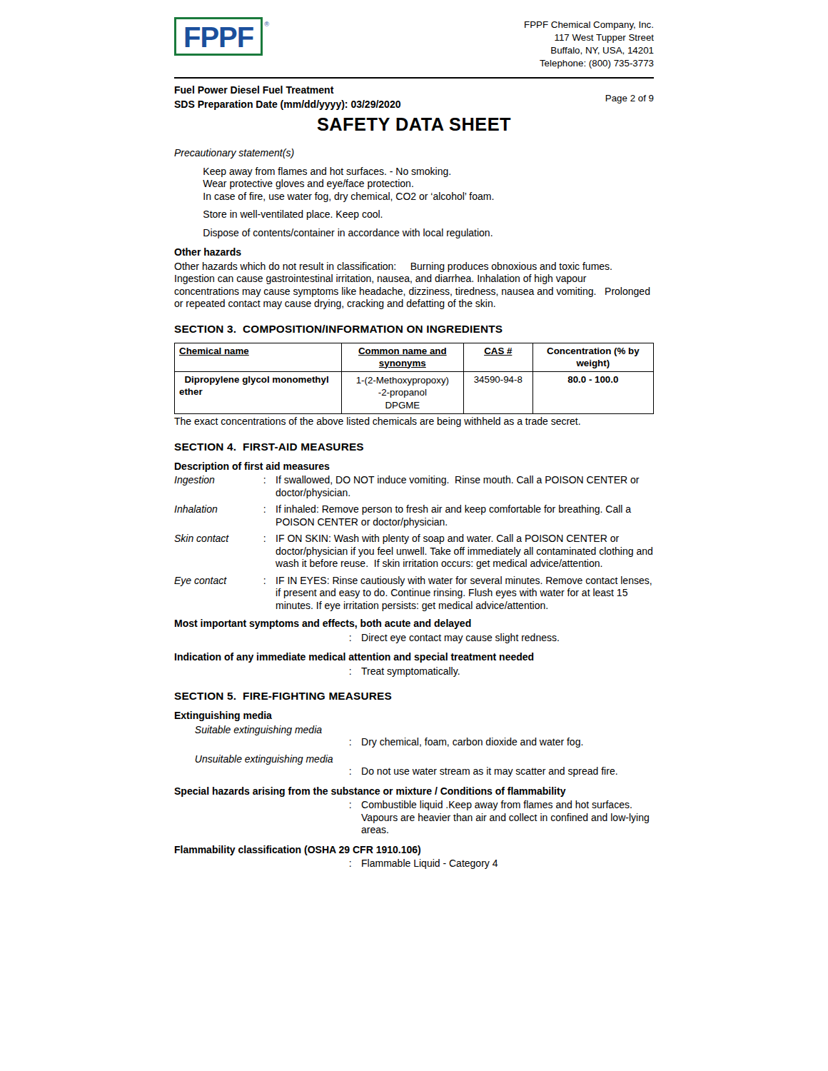FPPF®
FPPF Chemical Company, Inc.
117 West Tupper Street
Buffalo, NY, USA, 14201
Telephone: (800) 735-3773
Fuel Power Diesel Fuel Treatment
SDS Preparation Date (mm/dd/yyyy): 03/29/2020
Page 2 of 9
SAFETY DATA SHEET
Precautionary statement(s)
Keep away from flames and hot surfaces. - No smoking.
Wear protective gloves and eye/face protection.
In case of fire, use water fog, dry chemical, CO2 or ‘alcohol’ foam.
Store in well-ventilated place. Keep cool.
Dispose of contents/container in accordance with local regulation.
Other hazards
Other hazards which do not result in classification: Burning produces obnoxious and toxic fumes. Ingestion can cause gastrointestinal irritation, nausea, and diarrhea. Inhalation of high vapour concentrations may cause symptoms like headache, dizziness, tiredness, nausea and vomiting. Prolonged or repeated contact may cause drying, cracking and defatting of the skin.
SECTION 3. COMPOSITION/INFORMATION ON INGREDIENTS
| Chemical name | Common name and synonyms | CAS # | Concentration (% by weight) |
| --- | --- | --- | --- |
| Dipropylene glycol monomethyl ether | 1-(2-Methoxypropoxy) -2-propanol DPGME | 34590-94-8 | 80.0 - 100.0 |
The exact concentrations of the above listed chemicals are being withheld as a trade secret.
SECTION 4. FIRST-AID MEASURES
Description of first aid measures
| Ingestion | : | If swallowed, DO NOT induce vomiting. Rinse mouth. Call a POISON CENTER or doctor/physician. |
| Inhalation | : | If inhaled: Remove person to fresh air and keep comfortable for breathing. Call a POISON CENTER or doctor/physician. |
| Skin contact | : | IF ON SKIN: Wash with plenty of soap and water. Call a POISON CENTER or doctor/physician if you feel unwell. Take off immediately all contaminated clothing and wash it before reuse. If skin irritation occurs: get medical advice/attention. |
| Eye contact | : | IF IN EYES: Rinse cautiously with water for several minutes. Remove contact lenses, if present and easy to do. Continue rinsing. Flush eyes with water for at least 15 minutes. If eye irritation persists: get medical advice/attention. |
Most important symptoms and effects, both acute and delayed
:
Direct eye contact may cause slight redness.
Indication of any immediate medical attention and special treatment needed
:
Treat symptomatically.
SECTION 5. FIRE-FIGHTING MEASURES
Extinguishing media
Suitable extinguishing media
:
Dry chemical, foam, carbon dioxide and water fog.
Unsuitable extinguishing media
:
Do not use water stream as it may scatter and spread fire.
Special hazards arising from the substance or mixture / Conditions of flammability
:
Combustible liquid .Keep away from flames and hot surfaces. Vapours are heavier than air and collect in confined and low-lying areas.
Flammability classification (OSHA 29 CFR 1910.106)
:
Flammable Liquid - Category 4